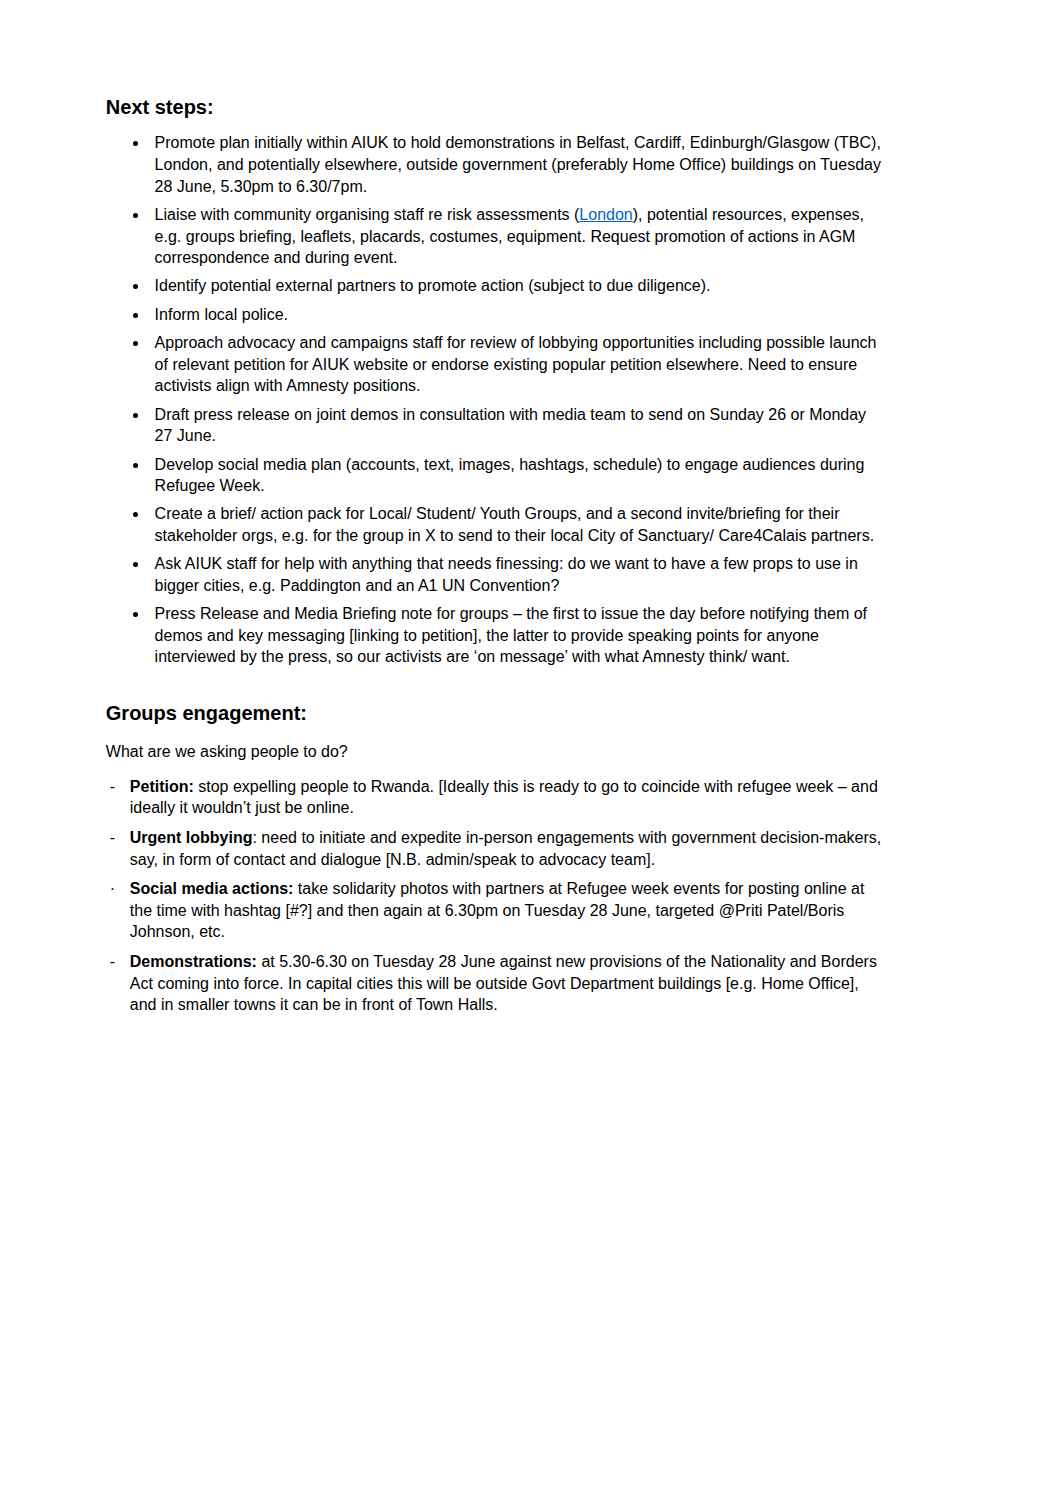Next steps:
Promote plan initially within AIUK to hold demonstrations in Belfast, Cardiff, Edinburgh/Glasgow (TBC), London, and potentially elsewhere, outside government (preferably Home Office) buildings on Tuesday 28 June, 5.30pm to 6.30/7pm.
Liaise with community organising staff re risk assessments (London), potential resources, expenses, e.g. groups briefing, leaflets, placards, costumes, equipment. Request promotion of actions in AGM correspondence and during event.
Identify potential external partners to promote action (subject to due diligence).
Inform local police.
Approach advocacy and campaigns staff for review of lobbying opportunities including possible launch of relevant petition for AIUK website or endorse existing popular petition elsewhere. Need to ensure activists align with Amnesty positions.
Draft press release on joint demos in consultation with media team to send on Sunday 26 or Monday 27 June.
Develop social media plan (accounts, text, images, hashtags, schedule) to engage audiences during Refugee Week.
Create a brief/ action pack for Local/ Student/ Youth Groups, and a second invite/briefing for their stakeholder orgs, e.g. for the group in X to send to their local City of Sanctuary/ Care4Calais partners.
Ask AIUK staff for help with anything that needs finessing: do we want to have a few props to use in bigger cities, e.g. Paddington and an A1 UN Convention?
Press Release and Media Briefing note for groups – the first to issue the day before notifying them of demos and key messaging [linking to petition], the latter to provide speaking points for anyone interviewed by the press, so our activists are ‘on message’ with what Amnesty think/ want.
Groups engagement:
What are we asking people to do?
Petition: stop expelling people to Rwanda. [Ideally this is ready to go to coincide with refugee week – and ideally it wouldn’t just be online.
Urgent lobbying: need to initiate and expedite in-person engagements with government decision-makers, say, in form of contact and dialogue [N.B. admin/speak to advocacy team].
Social media actions: take solidarity photos with partners at Refugee week events for posting online at the time with hashtag [#?] and then again at 6.30pm on Tuesday 28 June, targeted @Priti Patel/Boris Johnson, etc.
Demonstrations: at 5.30-6.30 on Tuesday 28 June against new provisions of the Nationality and Borders Act coming into force. In capital cities this will be outside Govt Department buildings [e.g. Home Office], and in smaller towns it can be in front of Town Halls.